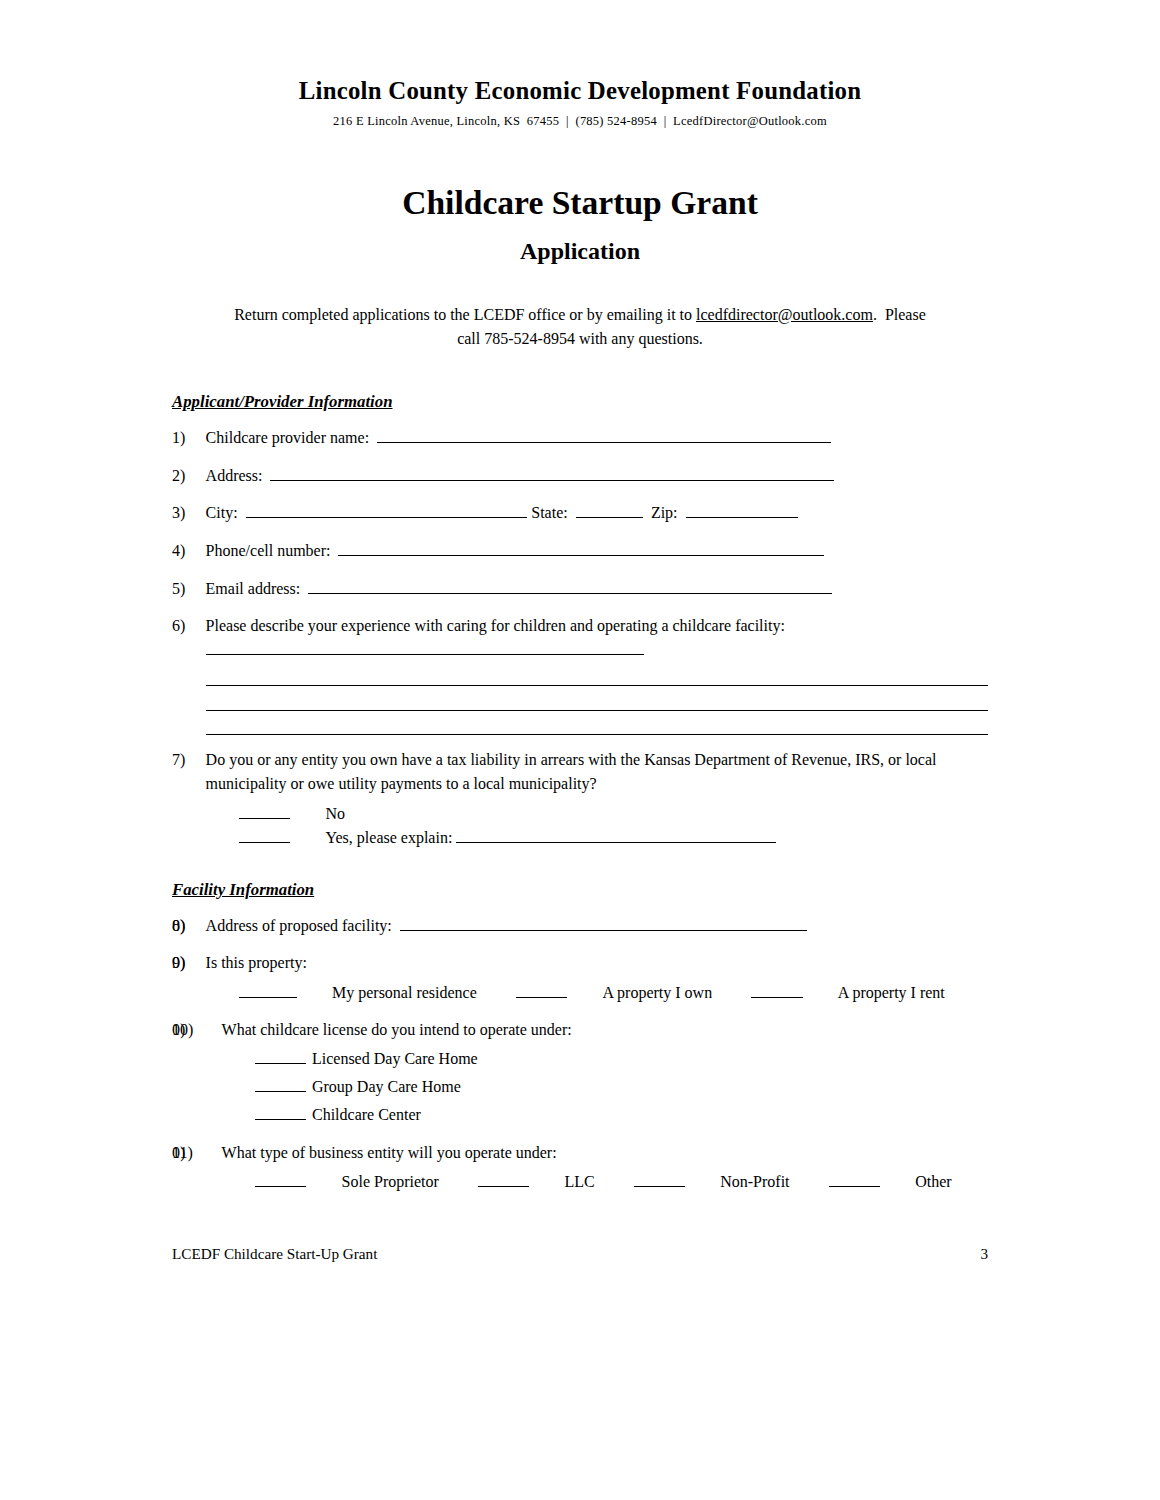Lincoln County Economic Development Foundation
216 E Lincoln Avenue, Lincoln, KS 67455 | (785) 524-8954 | LcedfDirector@Outlook.com
Childcare Startup Grant
Application
Return completed applications to the LCEDF office or by emailing it to lcedfdirector@outlook.com. Please call 785-524-8954 with any questions.
Applicant/Provider Information
Childcare provider name:
Address:
City: State: Zip:
Phone/cell number:
Email address:
Please describe your experience with caring for children and operating a childcare facility:
Do you or any entity you own have a tax liability in arrears with the Kansas Department of Revenue, IRS, or local municipality or owe utility payments to a local municipality?
No Yes, please explain:
Facility Information
8) Address of proposed facility:
9) Is this property:
My personal residence A property I own A property I rent
10) What childcare license do you intend to operate under:
Licensed Day Care Home
Group Day Care Home
Childcare Center
11) What type of business entity will you operate under:
Sole Proprietor LLC Non-Profit Other
LCEDF Childcare Start-Up Grant
3